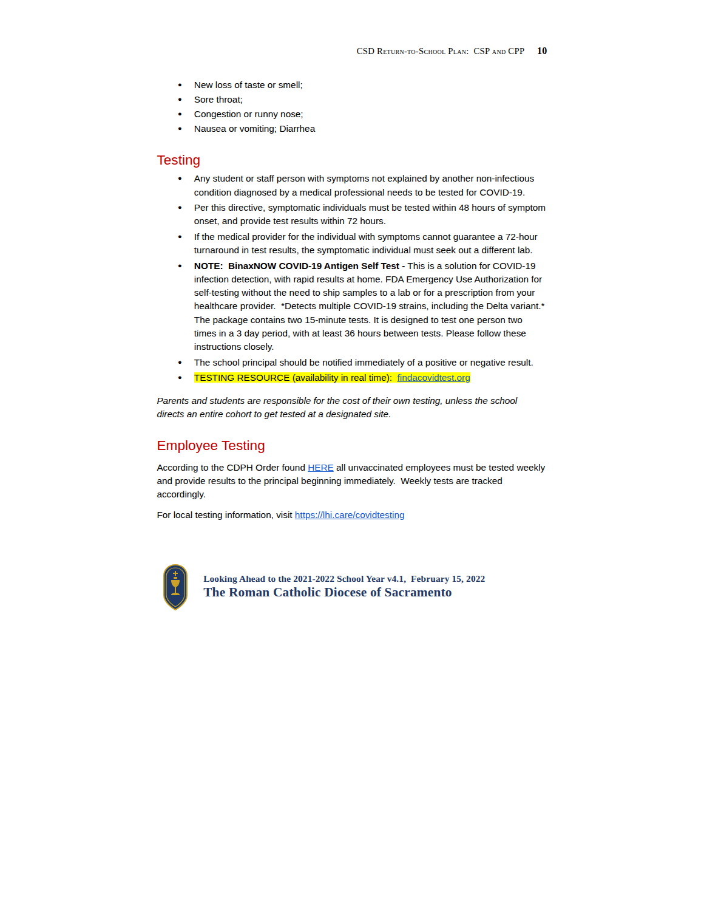CSD Return-to-School Plan: CSP and CPP 10
New loss of taste or smell;
Sore throat;
Congestion or runny nose;
Nausea or vomiting; Diarrhea
Testing
Any student or staff person with symptoms not explained by another non-infectious condition diagnosed by a medical professional needs to be tested for COVID-19.
Per this directive, symptomatic individuals must be tested within 48 hours of symptom onset, and provide test results within 72 hours.
If the medical provider for the individual with symptoms cannot guarantee a 72-hour turnaround in test results, the symptomatic individual must seek out a different lab.
NOTE: BinaxNOW COVID-19 Antigen Self Test - This is a solution for COVID-19 infection detection, with rapid results at home. FDA Emergency Use Authorization for self-testing without the need to ship samples to a lab or for a prescription from your healthcare provider. *Detects multiple COVID-19 strains, including the Delta variant.*
The package contains two 15-minute tests. It is designed to test one person two times in a 3 day period, with at least 36 hours between tests. Please follow these instructions closely.
The school principal should be notified immediately of a positive or negative result.
TESTING RESOURCE (availability in real time): findacovidtest.org
Parents and students are responsible for the cost of their own testing, unless the school directs an entire cohort to get tested at a designated site.
Employee Testing
According to the CDPH Order found HERE all unvaccinated employees must be tested weekly and provide results to the principal beginning immediately. Weekly tests are tracked accordingly.
For local testing information, visit https://lhi.care/covidtesting
Looking Ahead to the 2021-2022 School Year v4.1, February 15, 2022
The Roman Catholic Diocese of Sacramento